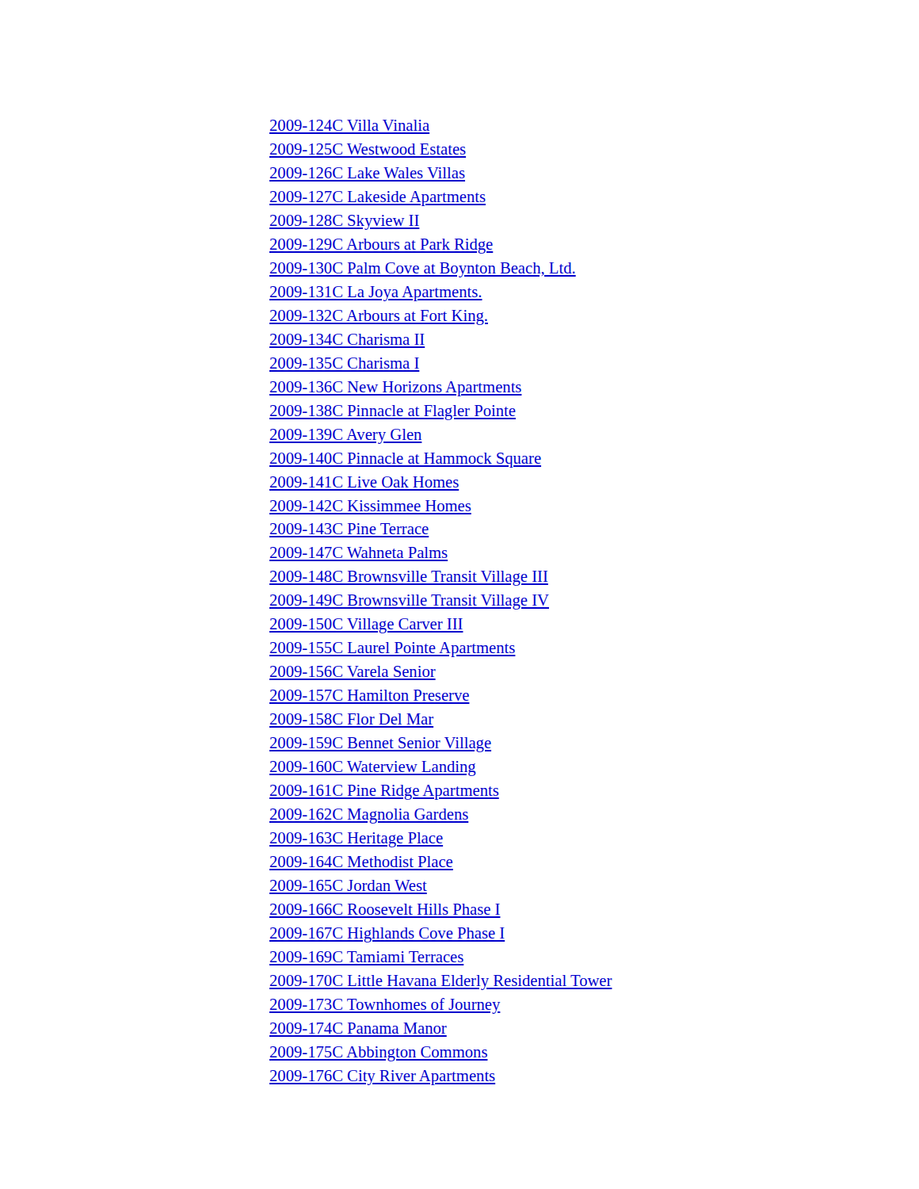2009-124C Villa Vinalia
2009-125C Westwood Estates
2009-126C Lake Wales Villas
2009-127C Lakeside Apartments
2009-128C Skyview II
2009-129C Arbours at Park Ridge
2009-130C Palm Cove at Boynton Beach, Ltd.
2009-131C La Joya Apartments.
2009-132C Arbours at Fort King.
2009-134C Charisma II
2009-135C Charisma I
2009-136C New Horizons Apartments
2009-138C Pinnacle at Flagler Pointe
2009-139C Avery Glen
2009-140C Pinnacle at Hammock Square
2009-141C Live Oak Homes
2009-142C Kissimmee Homes
2009-143C Pine Terrace
2009-147C Wahneta Palms
2009-148C Brownsville Transit Village III
2009-149C Brownsville Transit Village IV
2009-150C Village Carver III
2009-155C Laurel Pointe Apartments
2009-156C Varela Senior
2009-157C Hamilton Preserve
2009-158C Flor Del Mar
2009-159C Bennet Senior Village
2009-160C Waterview Landing
2009-161C Pine Ridge Apartments
2009-162C Magnolia Gardens
2009-163C Heritage Place
2009-164C Methodist Place
2009-165C Jordan West
2009-166C Roosevelt Hills Phase I
2009-167C Highlands Cove Phase I
2009-169C Tamiami Terraces
2009-170C Little Havana Elderly Residential Tower
2009-173C Townhomes of Journey
2009-174C Panama Manor
2009-175C Abbington Commons
2009-176C City River Apartments